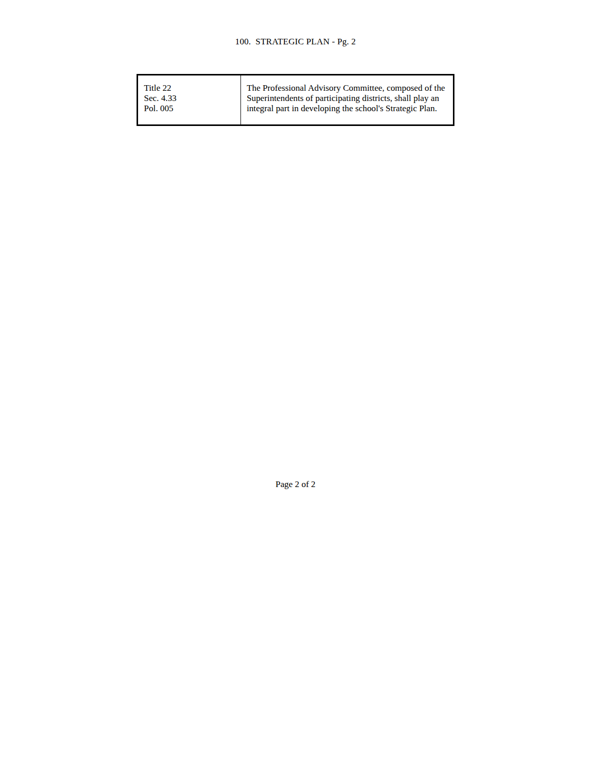100. STRATEGIC PLAN - Pg. 2
| Title 22 Sec. 4.33 Pol. 005 | The Professional Advisory Committee, composed of the Superintendents of participating districts, shall play an integral part in developing the school's Strategic Plan. |
Page 2 of 2